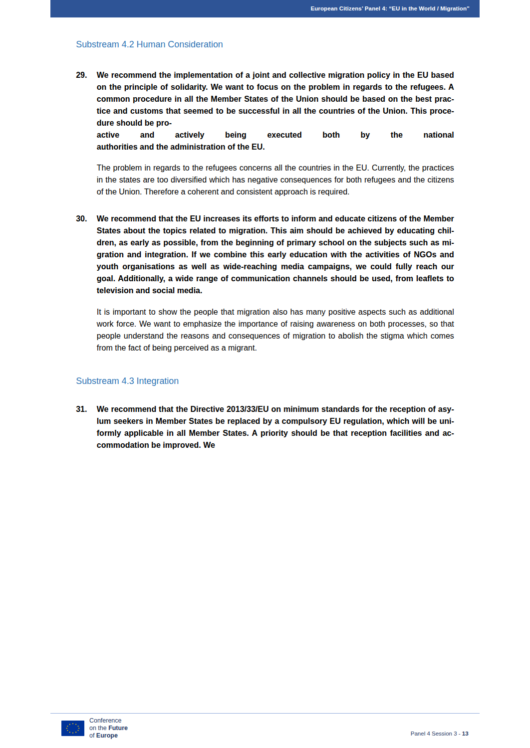European Citizens’ Panel 4: “EU in the World / Migration”
Substream 4.2 Human Consideration
We recommend the implementation of a joint and collective migration policy in the EU based on the principle of solidarity. We want to focus on the problem in regards to the refugees. A common procedure in all the Member States of the Union should be based on the best practice and customs that seemed to be successful in all the countries of the Union. This procedure should be pro-active and actively being executed both by the nationalauthorities and the administration of the EU.
The problem in regards to the refugees concerns all the countries in the EU. Currently, the practices in the states are too diversified which has negative consequences for both refugees and the citizens of the Union. Therefore a coherent and consistent approach is required.
We recommend that the EU increases its efforts to inform and educate citizens of the Member States about the topics related to migration. This aim should be achieved by educating children, as early as possible, from the beginning of primary school on the subjects such as migration and integration. If we combine this early education with the activities of NGOs and youth organisations as well as wide-reaching media campaigns, we could fully reach our goal. Additionally, a wide range of communication channels should be used, from leaflets to television and social media.
It is important to show the people that migration also has many positive aspects such as additional work force. We want to emphasize the importance of raising awareness on both processes, so that people understand the reasons and consequences of migration to abolish the stigma which comes from the fact of being perceived as a migrant.
Substream 4.3 Integration
We recommend that the Directive 2013/33/EU on minimum standards for the reception of asylum seekers in Member States be replaced by a compulsory EU regulation, which will be uniformly applicable in all Member States. A priority should be that reception facilities and accommodation be improved. We
Conference
on the Future
of Europe
Panel 4 Session 3 - 13